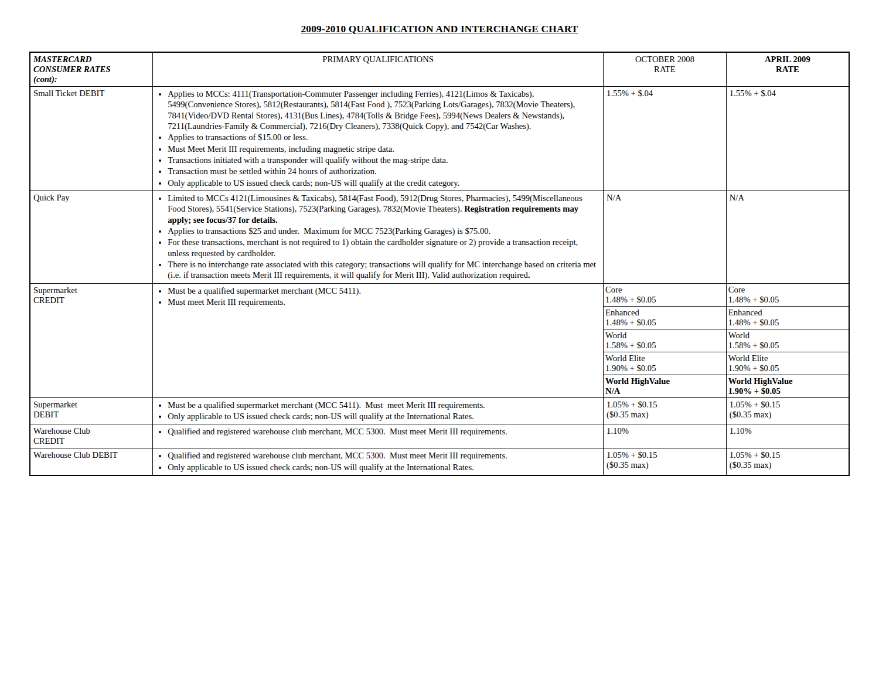2009-2010 QUALIFICATION AND INTERCHANGE CHART
| MASTERCARD CONSUMER RATES (cont): | PRIMARY QUALIFICATIONS | OCTOBER 2008 RATE | APRIL 2009 RATE |
| --- | --- | --- | --- |
| Small Ticket DEBIT | Applies to MCCs: 4111(Transportation-Commuter Passenger including Ferries), 4121(Limos & Taxicabs), 5499(Convenience Stores), 5812(Restaurants), 5814(Fast Food ), 7523(Parking Lots/Garages), 7832(Movie Theaters), 7841(Video/DVD Rental Stores), 4131(Bus Lines), 4784(Tolls & Bridge Fees), 5994(News Dealers & Newstands), 7211(Laundries-Family & Commercial), 7216(Dry Cleaners), 7338(Quick Copy), and 7542(Car Washes). Applies to transactions of $15.00 or less. Must Meet Merit III requirements, including magnetic stripe data. Transactions initiated with a transponder will qualify without the mag-stripe data. Transaction must be settled within 24 hours of authorization. Only applicable to US issued check cards; non-US will qualify at the credit category. | 1.55% + $.04 | 1.55% + $.04 |
| Quick Pay | Limited to MCCs 4121(Limousines & Taxicabs), 5814(Fast Food), 5912(Drug Stores, Pharmacies), 5499(Miscellaneous Food Stores), 5541(Service Stations), 7523(Parking Garages), 7832(Movie Theaters). Registration requirements may apply; see focus/37 for details. Applies to transactions $25 and under. Maximum for MCC 7523(Parking Garages) is $75.00. For these transactions, merchant is not required to 1) obtain the cardholder signature or 2) provide a transaction receipt, unless requested by cardholder. There is no interchange rate associated with this category; transactions will qualify for MC interchange based on criteria met (i.e. if transaction meets Merit III requirements, it will qualify for Merit III). Valid authorization required . | N/A | N/A |
| Supermarket CREDIT | Must be a qualified supermarket merchant (MCC 5411). Must meet Merit III requirements. | / Core 1.48% + $0.05 / / Enhanced 1.48% + $0.05 / / World 1.58% + $0.05 / / World Elite 1.90% + $0.05 / / World HighValue N/A / | / Core 1.48% + $0.05 / / Enhanced 1.48% + $0.05 / / World 1.58% + $0.05 / / World Elite 1.90% + $0.05 / / World HighValue 1.90% + $0.05 / |
| Supermarket DEBIT | Must be a qualified supermarket merchant (MCC 5411). Must meet Merit III requirements. Only applicable to US issued check cards; non-US will qualify at the International Rates. | 1.05% + $0.15 ($0.35 max) | 1.05% + $0.15 ($0.35 max) |
| Warehouse Club CREDIT | Qualified and registered warehouse club merchant, MCC 5300. Must meet Merit III requirements. | 1.10% | 1.10% |
| Warehouse Club DEBIT | Qualified and registered warehouse club merchant, MCC 5300. Must meet Merit III requirements. Only applicable to US issued check cards; non-US will qualify at the International Rates. | 1.05% + $0.15 ($0.35 max) | 1.05% + $0.15 ($0.35 max) |